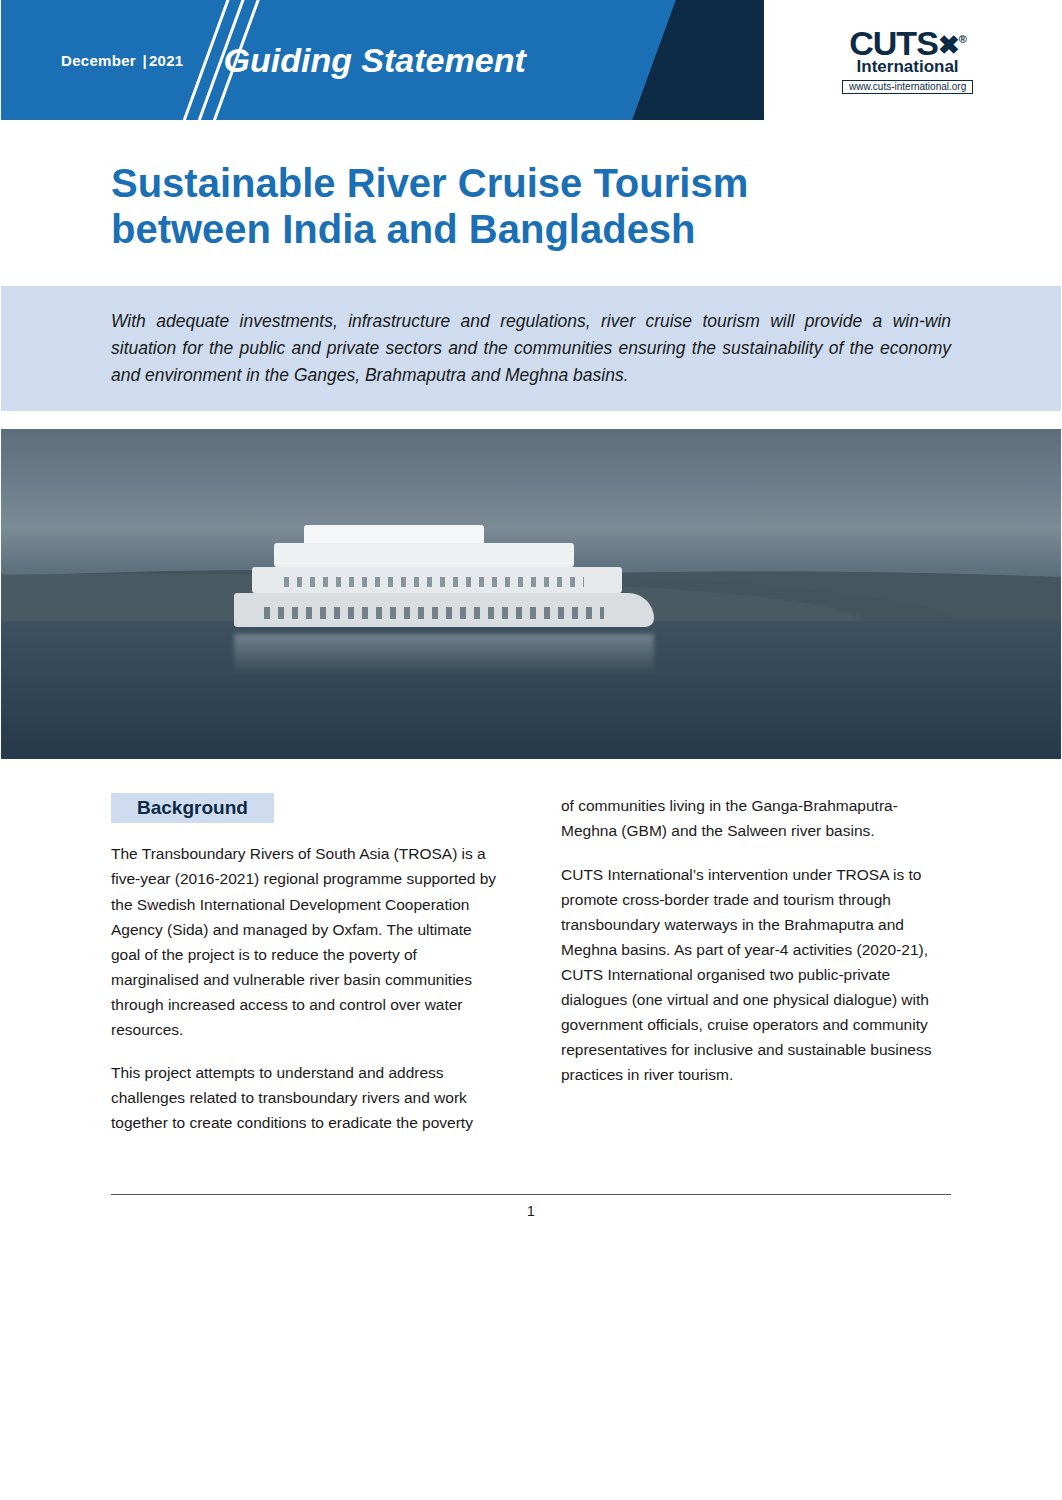December |2021 Guiding Statement
CUTS✖®
International
www.cuts-international.org
Sustainable River Cruise Tourism
between India and Bangladesh
With adequate investments, infrastructure and regulations, river cruise tourism will provide a win-win situation for the public and private sectors and the communities ensuring the sustainability of the economy and environment in the Ganges, Brahmaputra and Meghna basins.
Background
The Transboundary Rivers of South Asia (TROSA) is a five-year (2016-2021) regional programme supported by the Swedish International Development Cooperation Agency (Sida) and managed by Oxfam. The ultimate goal of the project is to reduce the poverty of marginalised and vulnerable river basin communities through increased access to and control over water resources.
This project attempts to understand and address challenges related to transboundary rivers and work together to create conditions to eradicate the poverty
of communities living in the Ganga-Brahmaputra-Meghna (GBM) and the Salween river basins.
CUTS International’s intervention under TROSA is to promote cross-border trade and tourism through transboundary waterways in the Brahmaputra and Meghna basins. As part of year-4 activities (2020-21), CUTS International organised two public-private dialogues (one virtual and one physical dialogue) with government officials, cruise operators and community representatives for inclusive and sustainable business practices in river tourism.
1